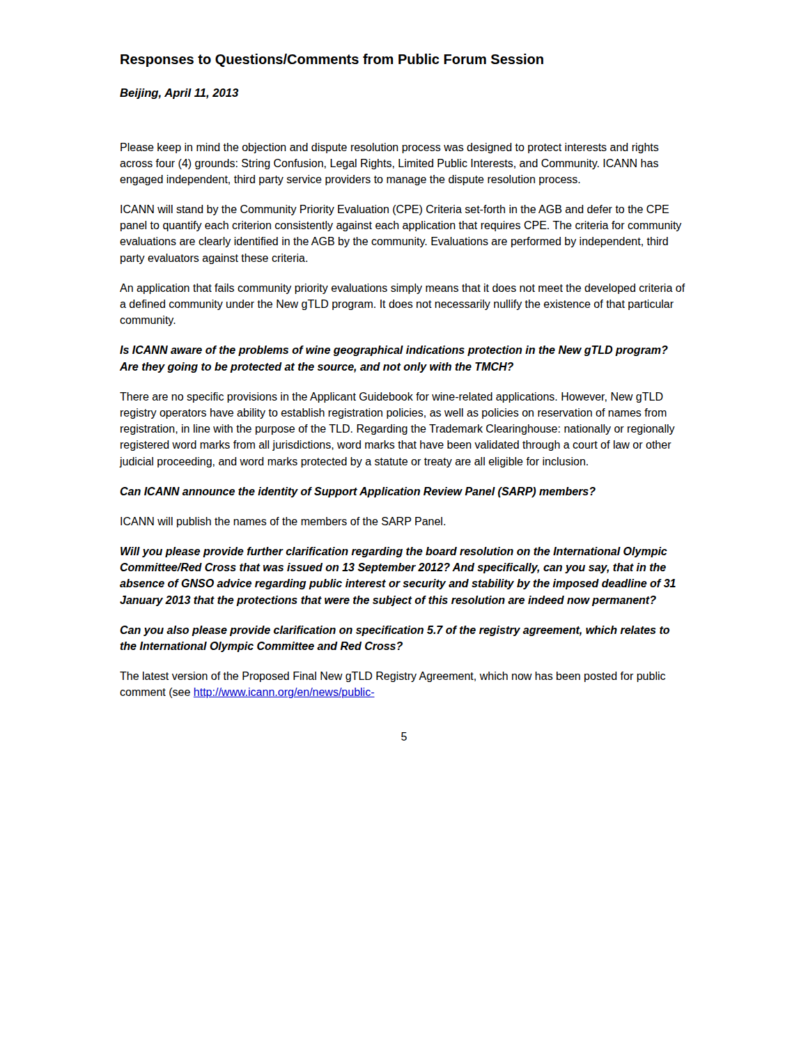Responses to Questions/Comments from Public Forum Session
Beijing, April 11, 2013
Please keep in mind the objection and dispute resolution process was designed to protect interests and rights across four (4) grounds: String Confusion, Legal Rights, Limited Public Interests, and Community. ICANN has engaged independent, third party service providers to manage the dispute resolution process.
ICANN will stand by the Community Priority Evaluation (CPE) Criteria set-forth in the AGB and defer to the CPE panel to quantify each criterion consistently against each application that requires CPE. The criteria for community evaluations are clearly identified in the AGB by the community. Evaluations are performed by independent, third party evaluators against these criteria.
An application that fails community priority evaluations simply means that it does not meet the developed criteria of a defined community under the New gTLD program. It does not necessarily nullify the existence of that particular community.
Is ICANN aware of the problems of wine geographical indications protection in the New gTLD program? Are they going to be protected at the source, and not only with the TMCH?
There are no specific provisions in the Applicant Guidebook for wine-related applications. However, New gTLD registry operators have ability to establish registration policies, as well as policies on reservation of names from registration, in line with the purpose of the TLD. Regarding the Trademark Clearinghouse: nationally or regionally registered word marks from all jurisdictions, word marks that have been validated through a court of law or other judicial proceeding, and word marks protected by a statute or treaty are all eligible for inclusion.
Can ICANN announce the identity of Support Application Review Panel (SARP) members?
ICANN will publish the names of the members of the SARP Panel.
Will you please provide further clarification regarding the board resolution on the International Olympic Committee/Red Cross that was issued on 13 September 2012? And specifically, can you say, that in the absence of GNSO advice regarding public interest or security and stability by the imposed deadline of 31 January 2013 that the protections that were the subject of this resolution are indeed now permanent?
Can you also please provide clarification on specification 5.7 of the registry agreement, which relates to the International Olympic Committee and Red Cross?
The latest version of the Proposed Final New gTLD Registry Agreement, which now has been posted for public comment (see http://www.icann.org/en/news/public-
5